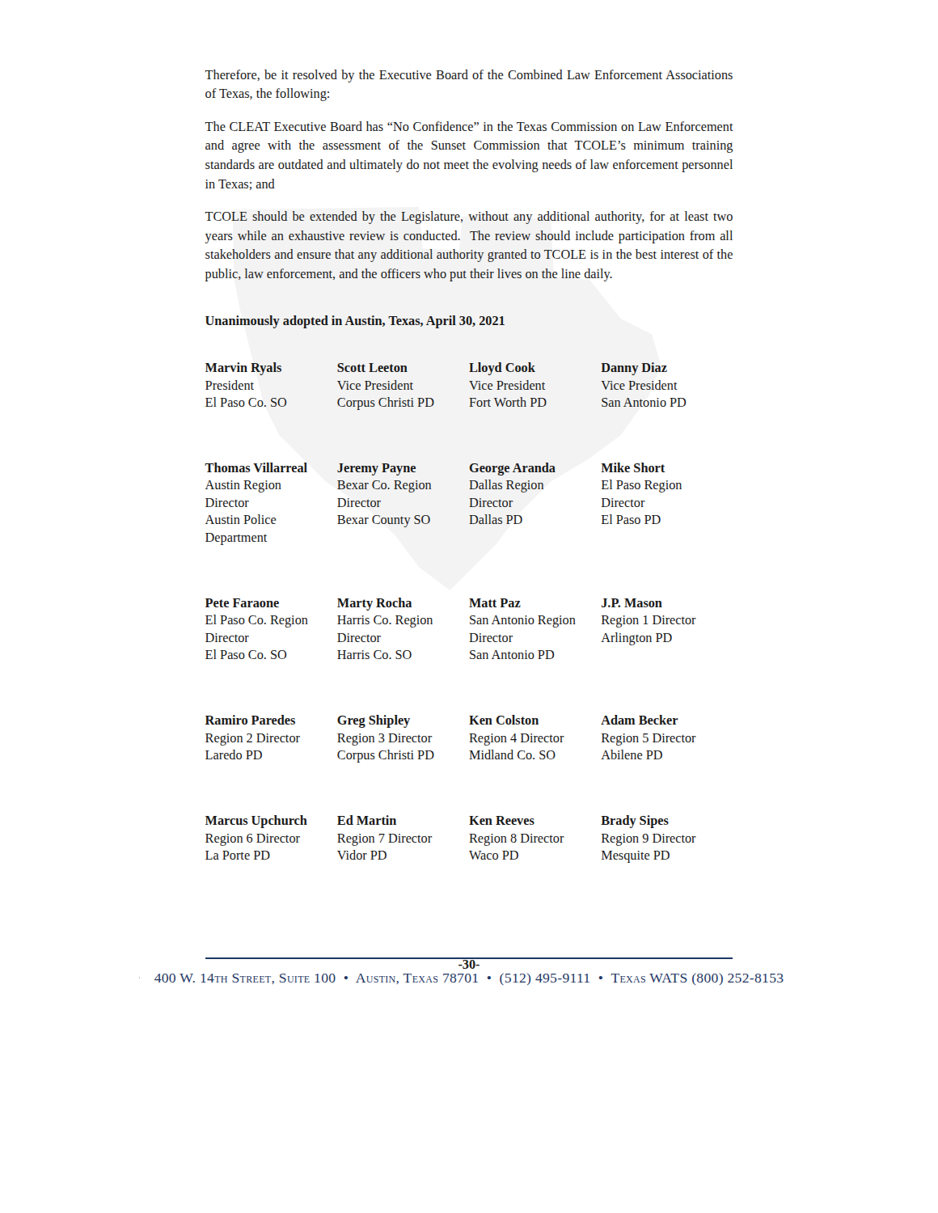Therefore, be it resolved by the Executive Board of the Combined Law Enforcement Associations of Texas, the following:
The CLEAT Executive Board has “No Confidence” in the Texas Commission on Law Enforcement and agree with the assessment of the Sunset Commission that TCOLE’s minimum training standards are outdated and ultimately do not meet the evolving needs of law enforcement personnel in Texas; and
TCOLE should be extended by the Legislature, without any additional authority, for at least two years while an exhaustive review is conducted. The review should include participation from all stakeholders and ensure that any additional authority granted to TCOLE is in the best interest of the public, law enforcement, and the officers who put their lives on the line daily.
Unanimously adopted in Austin, Texas, April 30, 2021
| Marvin Ryals President El Paso Co. SO | Scott Leeton Vice President Corpus Christi PD | Lloyd Cook Vice President Fort Worth PD | Danny Diaz Vice President San Antonio PD |
| Thomas Villarreal Austin Region Director Austin Police Department | Jeremy Payne Bexar Co. Region Director Bexar County SO | George Aranda Dallas Region Director Dallas PD | Mike Short El Paso Region Director El Paso PD |
| Pete Faraone El Paso Co. Region Director El Paso Co. SO | Marty Rocha Harris Co. Region Director Harris Co. SO | Matt Paz San Antonio Region Director San Antonio PD | J.P. Mason Region 1 Director Arlington PD |
| Ramiro Paredes Region 2 Director Laredo PD | Greg Shipley Region 3 Director Corpus Christi PD | Ken Colston Region 4 Director Midland Co. SO | Adam Becker Region 5 Director Abilene PD |
| Marcus Upchurch Region 6 Director La Porte PD | Ed Martin Region 7 Director Vidor PD | Ken Reeves Region 8 Director Waco PD | Brady Sipes Region 9 Director Mesquite PD |
-30-
400 W. 14th Street, Suite 100 • Austin, Texas 78701 • (512) 495-9111 • Texas WATS (800) 252-8153